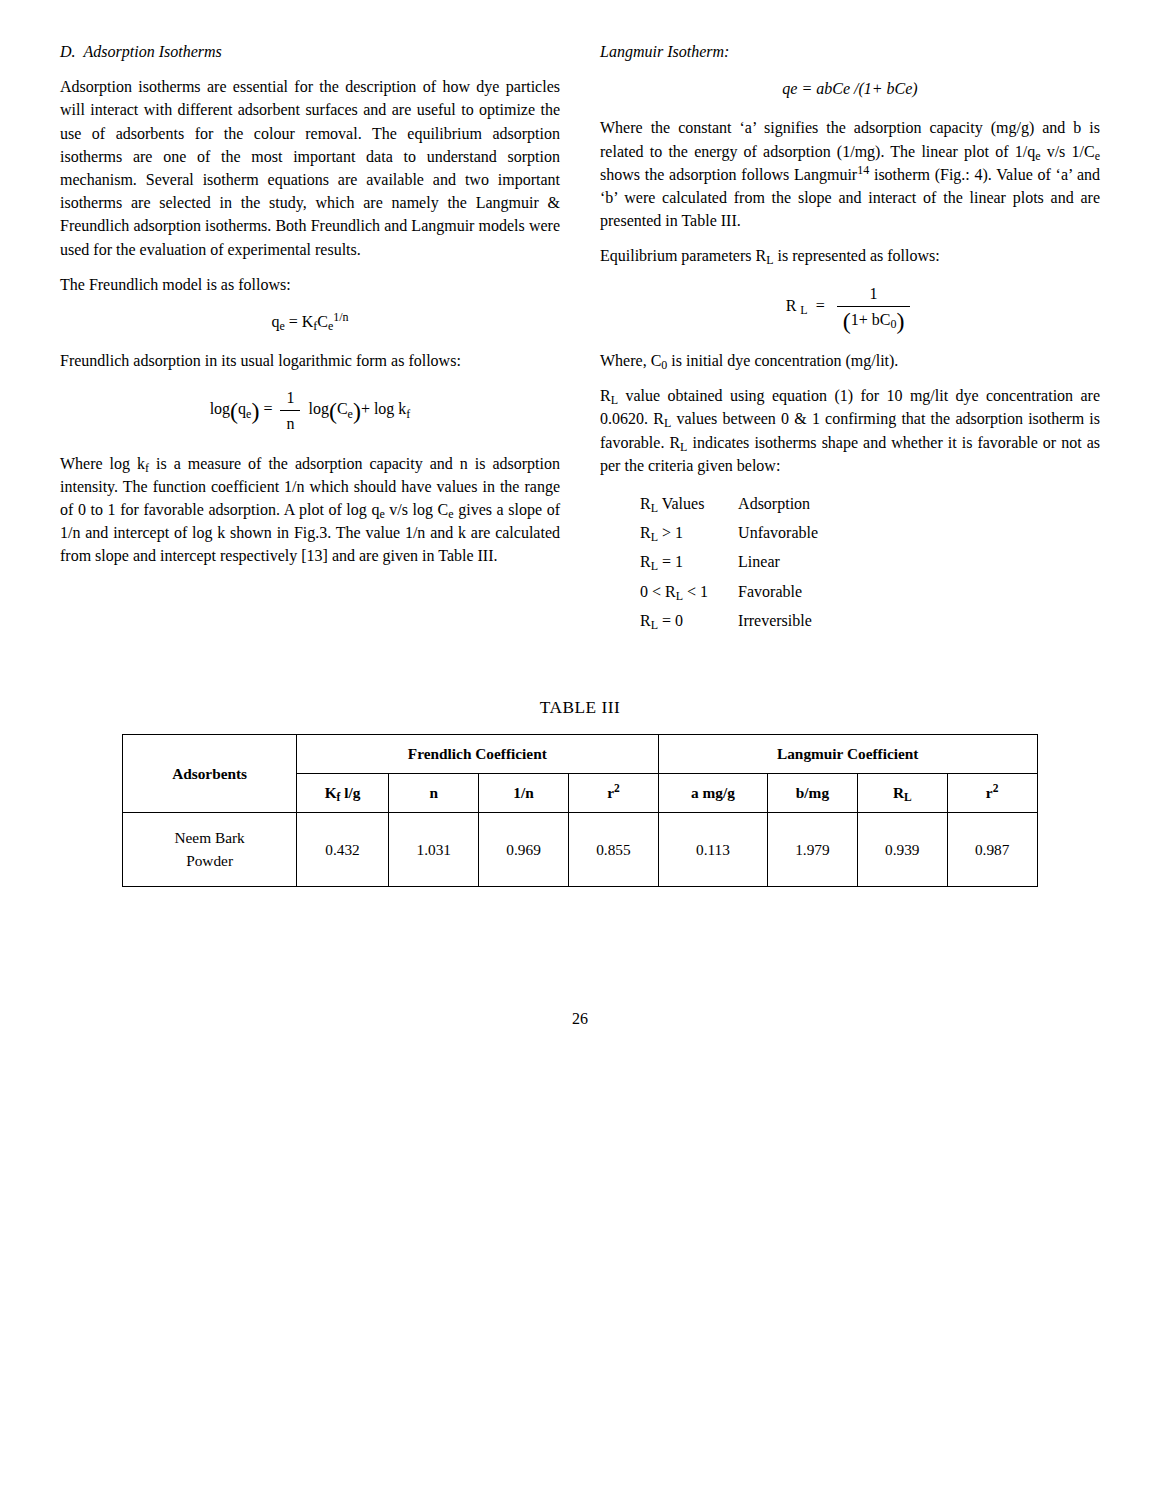D. Adsorption Isotherms
Adsorption isotherms are essential for the description of how dye particles will interact with different adsorbent surfaces and are useful to optimize the use of adsorbents for the colour removal. The equilibrium adsorption isotherms are one of the most important data to understand sorption mechanism. Several isotherm equations are available and two important isotherms are selected in the study, which are namely the Langmuir & Freundlich adsorption isotherms. Both Freundlich and Langmuir models were used for the evaluation of experimental results.
The Freundlich model is as follows:
qe = KfCe1/n
Freundlich adsorption in its usual logarithmic form as follows:
log(qe) = 1 n log(Ce)+ log kf
Where log kf is a measure of the adsorption capacity and n is adsorption intensity. The function coefficient 1/n which should have values in the range of 0 to 1 for favorable adsorption. A plot of log qe v/s log Ce gives a slope of 1/n and intercept of log k shown in Fig.3. The value 1/n and k are calculated from slope and intercept respectively [13] and are given in Table III.
Langmuir Isotherm:
qe = abCe /(1+ bCe)
Where the constant ‘a’ signifies the adsorption capacity (mg/g) and b is related to the energy of adsorption (1/mg). The linear plot of 1/qe v/s 1/Ce shows the adsorption follows Langmuir14 isotherm (Fig.: 4). Value of ‘a’ and ‘b’ were calculated from the slope and interact of the linear plots and are presented in Table III.
Equilibrium parameters RL is represented as follows:
R L = 1 (1+ bC0)
Where, C0 is initial dye concentration (mg/lit).
RL value obtained using equation (1) for 10 mg/lit dye concentration are 0.0620. RL values between 0 & 1 confirming that the adsorption isotherm is favorable. RL indicates isotherms shape and whether it is favorable or not as per the criteria given below:
| R L Values | Adsorption |
| R L > 1 | Unfavorable |
| R L = 1 | Linear |
| 0 < R L < 1 | Favorable |
| R L = 0 | Irreversible |
TABLE III
| Adsorbents | Frendlich Coefficient | Langmuir Coefficient |
| --- | --- | --- |
| K f l/g | n | 1/n | r 2 | a mg/g | b/mg | R L | r 2 |
| Neem Bark Powder | 0.432 | 1.031 | 0.969 | 0.855 | 0.113 | 1.979 | 0.939 | 0.987 |
26